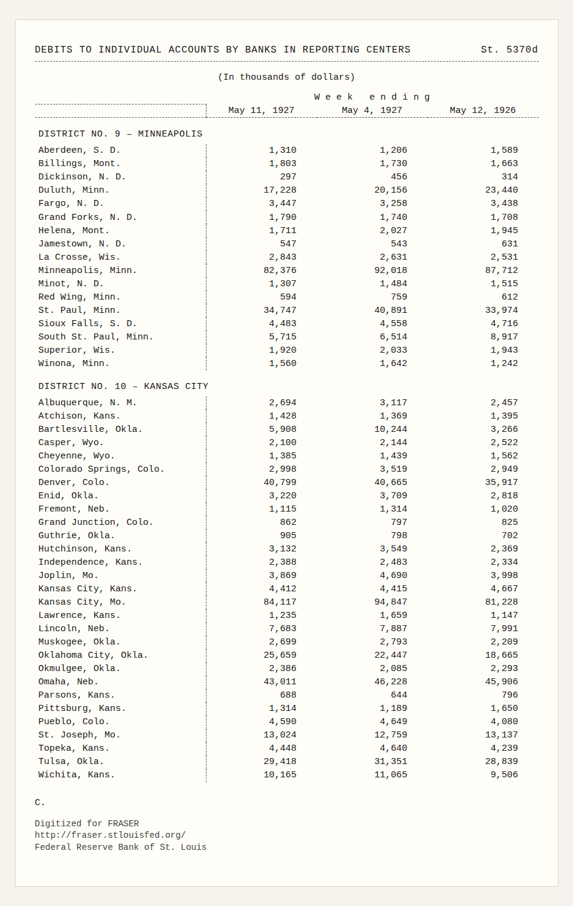DEBITS TO INDIVIDUAL ACCOUNTS BY BANKS IN REPORTING CENTERS St. 5370d
(In thousands of dollars)
| | W e e k e n d i n g |
| --- | --- |
| | May 11, 1927 | May 4, 1927 | May 12, 1926 |
| DISTRICT NO. 9 – MINNEAPOLIS |
| Aberdeen, S. D. | 1,310 | 1,206 | 1,589 |
| Billings, Mont. | 1,803 | 1,730 | 1,663 |
| Dickinson, N. D. | 297 | 456 | 314 |
| Duluth, Minn. | 17,228 | 20,156 | 23,440 |
| Fargo, N. D. | 3,447 | 3,258 | 3,438 |
| Grand Forks, N. D. | 1,790 | 1,740 | 1,708 |
| Helena, Mont. | 1,711 | 2,027 | 1,945 |
| Jamestown, N. D. | 547 | 543 | 631 |
| La Crosse, Wis. | 2,843 | 2,631 | 2,531 |
| Minneapolis, Minn. | 82,376 | 92,018 | 87,712 |
| Minot, N. D. | 1,307 | 1,484 | 1,515 |
| Red Wing, Minn. | 594 | 759 | 612 |
| St. Paul, Minn. | 34,747 | 40,891 | 33,974 |
| Sioux Falls, S. D. | 4,483 | 4,558 | 4,716 |
| South St. Paul, Minn. | 5,715 | 6,514 | 8,917 |
| Superior, Wis. | 1,920 | 2,033 | 1,943 |
| Winona, Minn. | 1,560 | 1,642 | 1,242 |
| DISTRICT NO. 10 – KANSAS CITY |
| Albuquerque, N. M. | 2,694 | 3,117 | 2,457 |
| Atchison, Kans. | 1,428 | 1,369 | 1,395 |
| Bartlesville, Okla. | 5,908 | 10,244 | 3,266 |
| Casper, Wyo. | 2,100 | 2,144 | 2,522 |
| Cheyenne, Wyo. | 1,385 | 1,439 | 1,562 |
| Colorado Springs, Colo. | 2,998 | 3,519 | 2,949 |
| Denver, Colo. | 40,799 | 40,665 | 35,917 |
| Enid, Okla. | 3,220 | 3,709 | 2,818 |
| Fremont, Neb. | 1,115 | 1,314 | 1,020 |
| Grand Junction, Colo. | 862 | 797 | 825 |
| Guthrie, Okla. | 905 | 798 | 702 |
| Hutchinson, Kans. | 3,132 | 3,549 | 2,369 |
| Independence, Kans. | 2,388 | 2,483 | 2,334 |
| Joplin, Mo. | 3,869 | 4,690 | 3,998 |
| Kansas City, Kans. | 4,412 | 4,415 | 4,667 |
| Kansas City, Mo. | 84,117 | 94,847 | 81,228 |
| Lawrence, Kans. | 1,235 | 1,659 | 1,147 |
| Lincoln, Neb. | 7,683 | 7,887 | 7,991 |
| Muskogee, Okla. | 2,699 | 2,793 | 2,209 |
| Oklahoma City, Okla. | 25,659 | 22,447 | 18,665 |
| Okmulgee, Okla. | 2,386 | 2,085 | 2,293 |
| Omaha, Neb. | 43,011 | 46,228 | 45,906 |
| Parsons, Kans. | 688 | 644 | 796 |
| Pittsburg, Kans. | 1,314 | 1,189 | 1,650 |
| Pueblo, Colo. | 4,590 | 4,649 | 4,080 |
| St. Joseph, Mo. | 13,024 | 12,759 | 13,137 |
| Topeka, Kans. | 4,448 | 4,640 | 4,239 |
| Tulsa, Okla. | 29,418 | 31,351 | 28,839 |
| Wichita, Kans. | 10,165 | 11,065 | 9,506 |
C.
Digitized for FRASER
http://fraser.stlouisfed.org/
Federal Reserve Bank of St. Louis